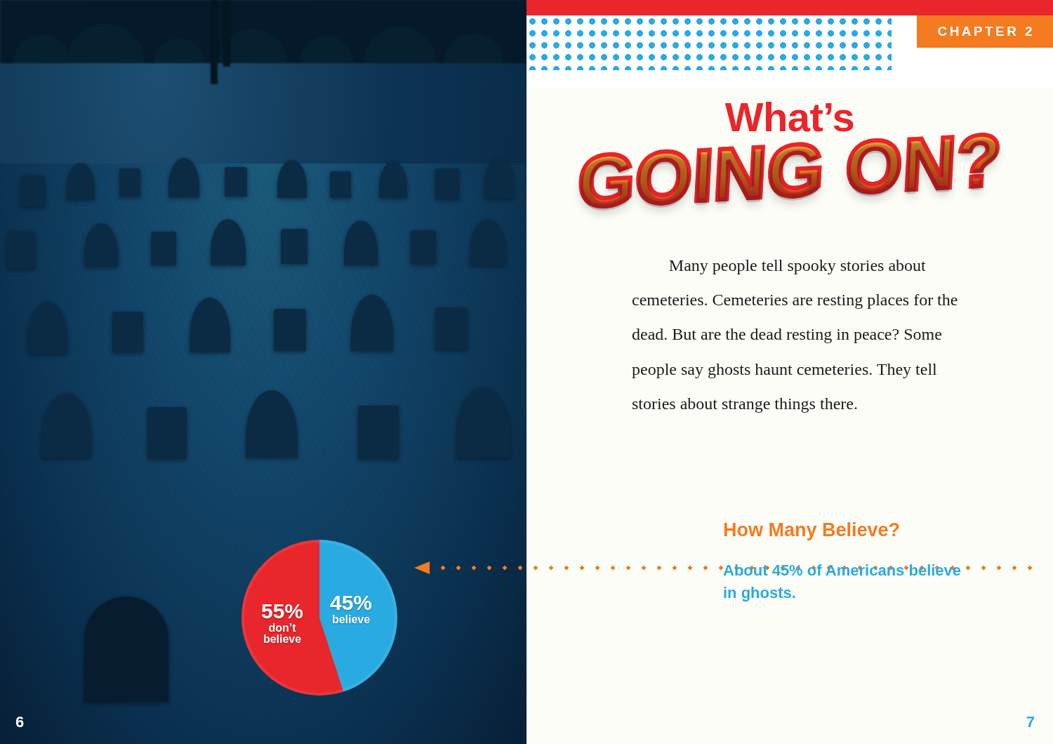45% believe
55% don’t
believe
6
CHAPTER 2
What’s GOING ON?
Many people tell spooky stories about cemeteries. Cemeteries are resting places for the dead. But are the dead resting in peace? Some people say ghosts haunt cemeteries. They tell stories about strange things there.
How Many Believe?
About 45% of Americans believe in ghosts.
7